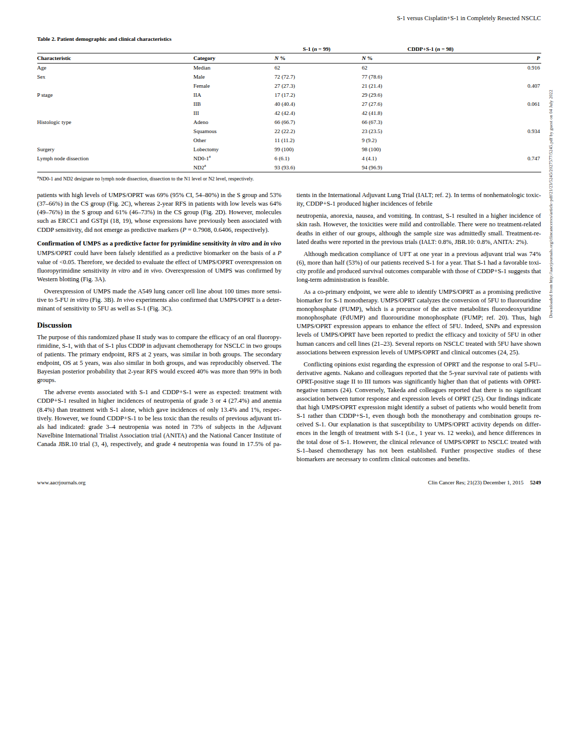S-1 versus Cisplatin+S-1 in Completely Resected NSCLC
Table 2. Patient demographic and clinical characteristics
| | | S-1 ( n = 99) | CDDP+S-1 ( n = 98) | |
| --- | --- | --- | --- | --- |
| Characteristic | Category | N % | N % | P |
| Age | Median | 62 | 62 | 0.916 |
| Sex | Male | 72 (72.7) | 77 (78.6) | |
| | Female | 27 (27.3) | 21 (21.4) | 0.407 |
| P stage | IIA | 17 (17.2) | 29 (29.6) | |
| | IIB | 40 (40.4) | 27 (27.6) | 0.061 |
| | III | 42 (42.4) | 42 (41.8) | |
| Histologic type | Adeno | 66 (66.7) | 66 (67.3) | |
| | Squamous | 22 (22.2) | 23 (23.5) | 0.934 |
| | Other | 11 (11.2) | 9 (9.2) | |
| Surgery | Lobectomy | 99 (100) | 98 (100) | |
| Lymph node dissection | ND0-1 a | 6 (6.1) | 4 (4.1) | 0.747 |
| | ND2 a | 93 (93.6) | 94 (96.9) | |
aND0-1 and ND2 designate no lymph node dissection, dissection to the N1 level or N2 level, respectively.
patients with high levels of UMPS/OPRT was 69% (95% CI, 54–80%) in the S group and 53% (37–66%) in the CS group (Fig. 2C), whereas 2-year RFS in patients with low levels was 64% (49–76%) in the S group and 61% (46–73%) in the CS group (Fig. 2D). However, molecules such as ERCC1 and GSTpi (18, 19), whose expressions have previously been associated with CDDP sensitivity, did not emerge as predictive markers (P = 0.7908, 0.6406, respectively).
Confirmation of UMPS as a predictive factor for pyrimidine sensitivity in vitro and in vivo
UMPS/OPRT could have been falsely identified as a predictive biomarker on the basis of a P value of <0.05. Therefore, we decided to evaluate the effect of UMPS/OPRT overexpression on fluoropyrimidine sensitivity in vitro and in vivo. Overexpression of UMPS was confirmed by Western blotting (Fig. 3A).
Overexpression of UMPS made the A549 lung cancer cell line about 100 times more sensitive to 5-FU in vitro (Fig. 3B). In vivo experiments also confirmed that UMPS/OPRT is a determinant of sensitivity to 5FU as well as S-1 (Fig. 3C).
Discussion
The purpose of this randomized phase II study was to compare the efficacy of an oral fluoropyrimidine, S-1, with that of S-1 plus CDDP in adjuvant chemotherapy for NSCLC in two groups of patients. The primary endpoint, RFS at 2 years, was similar in both groups. The secondary endpoint, OS at 5 years, was also similar in both groups, and was reproducibly observed. The Bayesian posterior probability that 2-year RFS would exceed 40% was more than 99% in both groups.
The adverse events associated with S-1 and CDDP+S-1 were as expected: treatment with CDDP+S-1 resulted in higher incidences of neutropenia of grade 3 or 4 (27.4%) and anemia (8.4%) than treatment with S-1 alone, which gave incidences of only 13.4% and 1%, respectively. However, we found CDDP+S-1 to be less toxic than the results of previous adjuvant trials had indicated: grade 3–4 neutropenia was noted in 73% of subjects in the Adjuvant Navelbine International Trialist Association trial (ANITA) and the National Cancer Institute of Canada JBR.10 trial (3, 4), respectively, and grade 4 neutropenia was found in 17.5% of patients in the International Adjuvant Lung Trial (IALT; ref. 2). In terms of nonhematologic toxicity, CDDP+S-1 produced higher incidences of febrile
neutropenia, anorexia, nausea, and vomiting. In contrast, S-1 resulted in a higher incidence of skin rash. However, the toxicities were mild and controllable. There were no treatment-related deaths in either of our groups, although the sample size was admittedly small. Treatment-related deaths were reported in the previous trials (IALT: 0.8%, JBR.10: 0.8%, ANITA: 2%).
Although medication compliance of UFT at one year in a previous adjuvant trial was 74% (6), more than half (53%) of our patients received S-1 for a year. That S-1 had a favorable toxicity profile and produced survival outcomes comparable with those of CDDP+S-1 suggests that long-term administration is feasible.
As a co-primary endpoint, we were able to identify UMPS/OPRT as a promising predictive biomarker for S-1 monotherapy. UMPS/OPRT catalyzes the conversion of 5FU to fluorouridine monophosphate (FUMP), which is a precursor of the active metabolites fluorodeoxyuridine monophosphate (FdUMP) and fluorouridine monophosphate (FUMP; ref. 20). Thus, high UMPS/OPRT expression appears to enhance the effect of 5FU. Indeed, SNPs and expression levels of UMPS/OPRT have been reported to predict the efficacy and toxicity of 5FU in other human cancers and cell lines (21–23). Several reports on NSCLC treated with 5FU have shown associations between expression levels of UMPS/OPRT and clinical outcomes (24, 25).
Conflicting opinions exist regarding the expression of OPRT and the response to oral 5-FU–derivative agents. Nakano and colleagues reported that the 5-year survival rate of patients with OPRT-positive stage II to III tumors was significantly higher than that of patients with OPRT-negative tumors (24). Conversely, Takeda and colleagues reported that there is no significant association between tumor response and expression levels of OPRT (25). Our findings indicate that high UMPS/OPRT expression might identify a subset of patients who would benefit from S-1 rather than CDDP+S-1, even though both the monotherapy and combination groups received S-1. Our explanation is that susceptibility to UMPS/OPRT activity depends on differences in the length of treatment with S-1 (i.e., 1 year vs. 12 weeks), and hence differences in the total dose of S-1. However, the clinical relevance of UMPS/OPRT to NSCLC treated with S-1–based chemotherapy has not been established. Further prospective studies of these biomarkers are necessary to confirm clinical outcomes and benefits.
www.aacrjournals.org
Clin Cancer Res; 21(23) December 1, 2015 5249
Downloaded from http://aacrjournals.org/clincancerres/article-pdf/21/23/5245/2027577/5245.pdf by guest on 04 July 2022